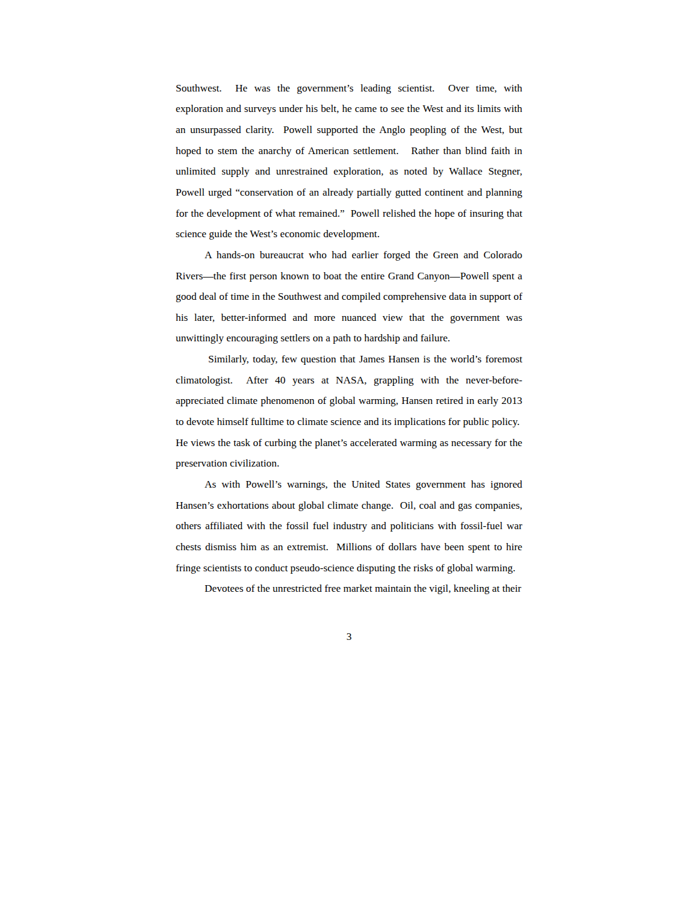Southwest. He was the government’s leading scientist. Over time, with exploration and surveys under his belt, he came to see the West and its limits with an unsurpassed clarity. Powell supported the Anglo peopling of the West, but hoped to stem the anarchy of American settlement. Rather than blind faith in unlimited supply and unrestrained exploration, as noted by Wallace Stegner, Powell urged “conservation of an already partially gutted continent and planning for the development of what remained.” Powell relished the hope of insuring that science guide the West’s economic development.
A hands-on bureaucrat who had earlier forged the Green and Colorado Rivers—the first person known to boat the entire Grand Canyon—Powell spent a good deal of time in the Southwest and compiled comprehensive data in support of his later, better-informed and more nuanced view that the government was unwittingly encouraging settlers on a path to hardship and failure.
Similarly, today, few question that James Hansen is the world’s foremost climatologist. After 40 years at NASA, grappling with the never-before-appreciated climate phenomenon of global warming, Hansen retired in early 2013 to devote himself fulltime to climate science and its implications for public policy. He views the task of curbing the planet’s accelerated warming as necessary for the preservation civilization.
As with Powell’s warnings, the United States government has ignored Hansen’s exhortations about global climate change. Oil, coal and gas companies, others affiliated with the fossil fuel industry and politicians with fossil-fuel war chests dismiss him as an extremist. Millions of dollars have been spent to hire fringe scientists to conduct pseudo-science disputing the risks of global warming.
Devotees of the unrestricted free market maintain the vigil, kneeling at their
3